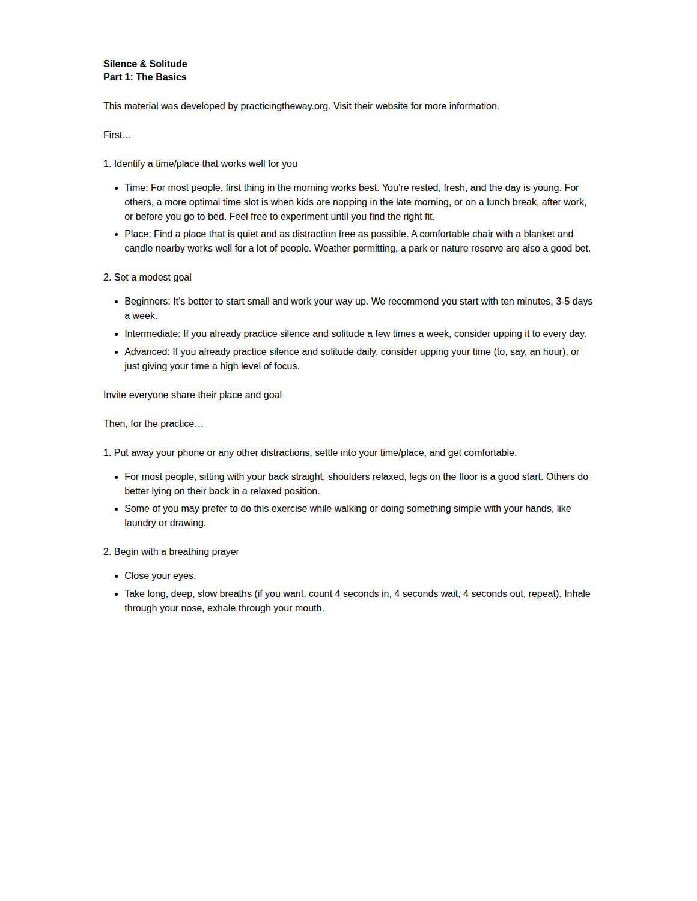Silence & Solitude
Part 1: The Basics
This material was developed by practicingtheway.org. Visit their website for more information.
First…
1. Identify a time/place that works well for you
Time: For most people, first thing in the morning works best. You’re rested, fresh, and the day is young. For others, a more optimal time slot is when kids are napping in the late morning, or on a lunch break, after work, or before you go to bed. Feel free to experiment until you find the right fit.
Place: Find a place that is quiet and as distraction free as possible. A comfortable chair with a blanket and candle nearby works well for a lot of people. Weather permitting, a park or nature reserve are also a good bet.
2. Set a modest goal
Beginners: It’s better to start small and work your way up. We recommend you start with ten minutes, 3-5 days a week.
Intermediate: If you already practice silence and solitude a few times a week, consider upping it to every day.
Advanced: If you already practice silence and solitude daily, consider upping your time (to, say, an hour), or just giving your time a high level of focus.
Invite everyone share their place and goal
Then, for the practice…
1. Put away your phone or any other distractions, settle into your time/place, and get comfortable.
For most people, sitting with your back straight, shoulders relaxed, legs on the floor is a good start. Others do better lying on their back in a relaxed position.
Some of you may prefer to do this exercise while walking or doing something simple with your hands, like laundry or drawing.
2. Begin with a breathing prayer
Close your eyes.
Take long, deep, slow breaths (if you want, count 4 seconds in, 4 seconds wait, 4 seconds out, repeat). Inhale through your nose, exhale through your mouth.